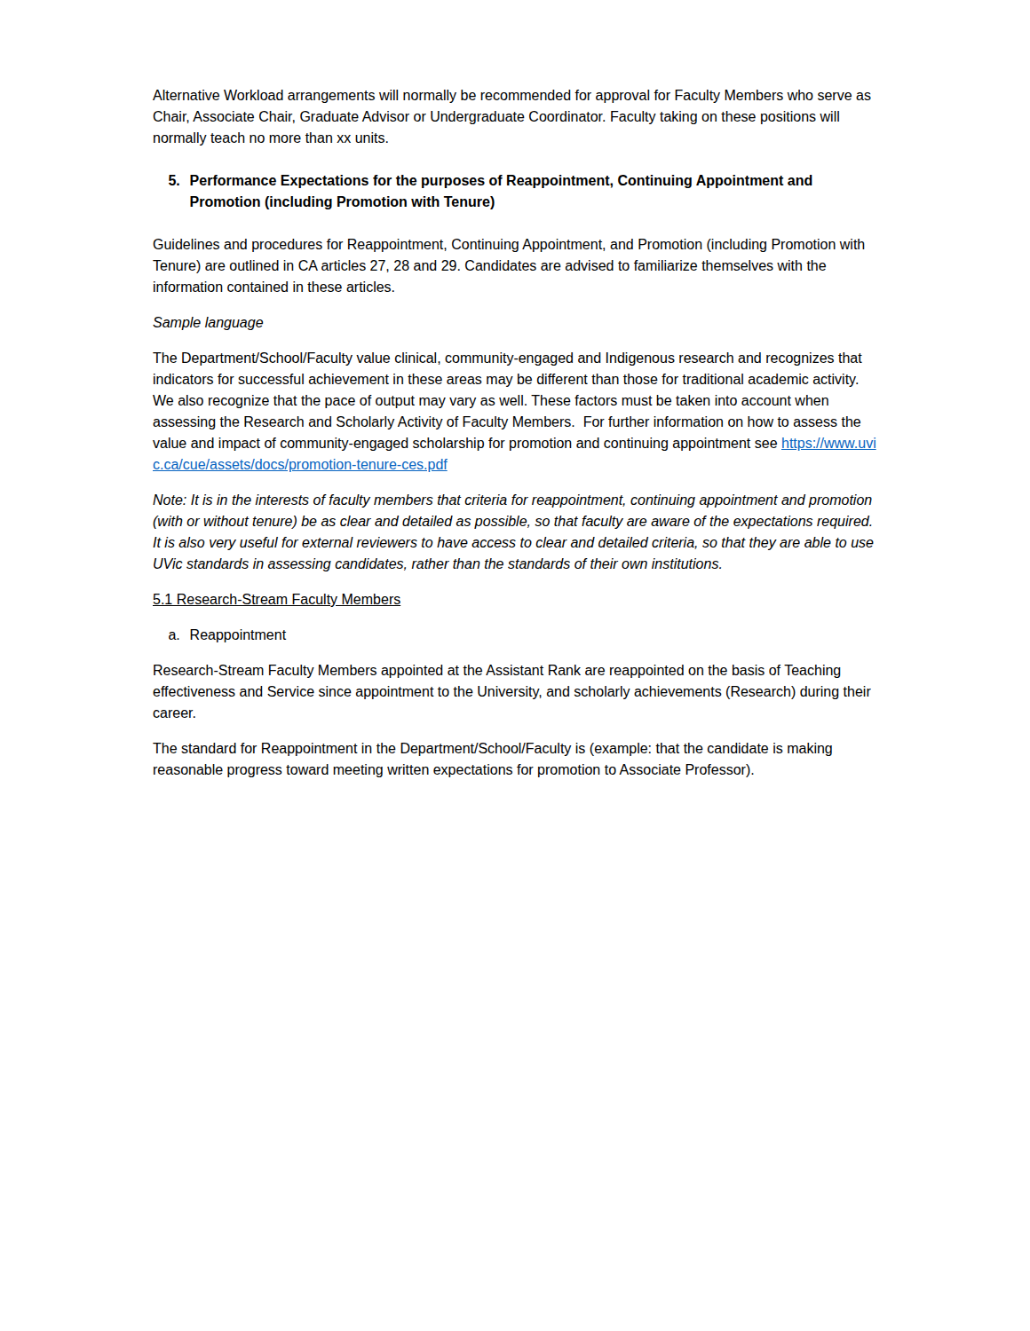Alternative Workload arrangements will normally be recommended for approval for Faculty Members who serve as Chair, Associate Chair, Graduate Advisor or Undergraduate Coordinator. Faculty taking on these positions will normally teach no more than xx units.
Performance Expectations for the purposes of Reappointment, Continuing Appointment and Promotion (including Promotion with Tenure)
Guidelines and procedures for Reappointment, Continuing Appointment, and Promotion (including Promotion with Tenure) are outlined in CA articles 27, 28 and 29. Candidates are advised to familiarize themselves with the information contained in these articles.
Sample language
The Department/School/Faculty value clinical, community-engaged and Indigenous research and recognizes that indicators for successful achievement in these areas may be different than those for traditional academic activity. We also recognize that the pace of output may vary as well. These factors must be taken into account when assessing the Research and Scholarly Activity of Faculty Members. For further information on how to assess the value and impact of community-engaged scholarship for promotion and continuing appointment see https://www.uvic.ca/cue/assets/docs/promotion-tenure-ces.pdf
Note: It is in the interests of faculty members that criteria for reappointment, continuing appointment and promotion (with or without tenure) be as clear and detailed as possible, so that faculty are aware of the expectations required. It is also very useful for external reviewers to have access to clear and detailed criteria, so that they are able to use UVic standards in assessing candidates, rather than the standards of their own institutions.
5.1 Research-Stream Faculty Members
Reappointment
Research-Stream Faculty Members appointed at the Assistant Rank are reappointed on the basis of Teaching effectiveness and Service since appointment to the University, and scholarly achievements (Research) during their career.
The standard for Reappointment in the Department/School/Faculty is (example: that the candidate is making reasonable progress toward meeting written expectations for promotion to Associate Professor).